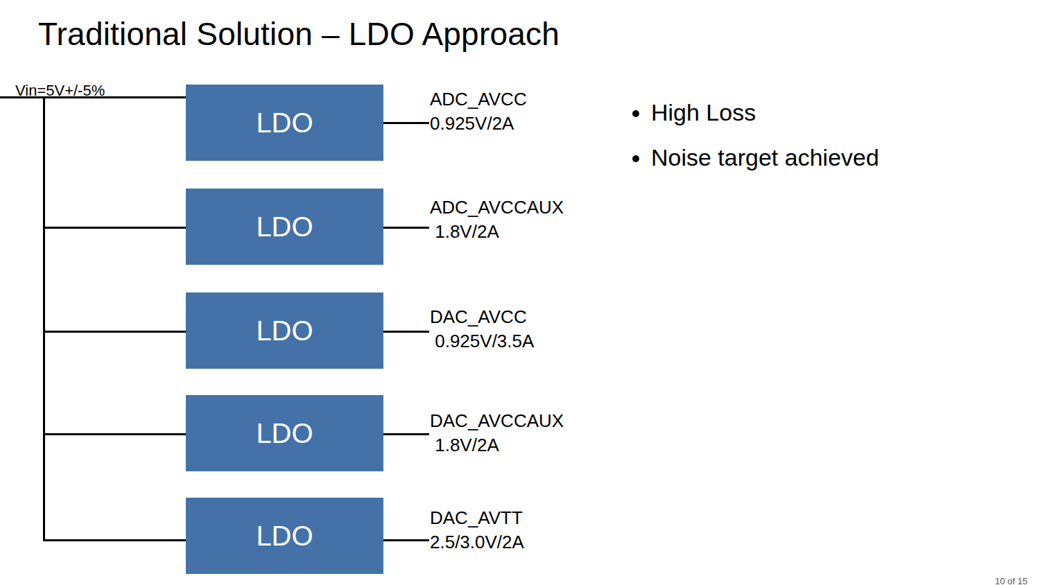Traditional Solution – LDO Approach
Vin=5V+/-5%
LDO
LDO
LDO
LDO
LDO
ADC_AVCC
0.925V/2A
ADC_AVCCAUX
1.8V/2A
DAC_AVCC
0.925V/3.5A
DAC_AVCCAUX
1.8V/2A
DAC_AVTT
2.5/3.0V/2A
High Loss
Noise target achieved
10 of 15